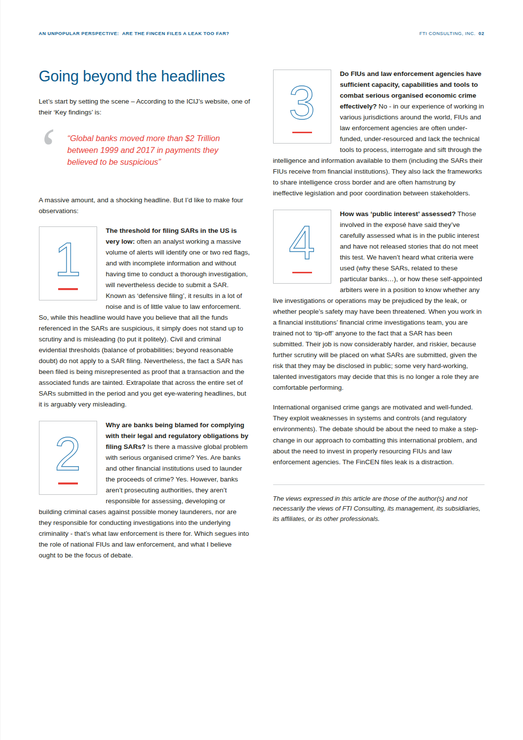An unpopular perspective: Are the FinCEN Files a leak too far?
FTI Consulting, Inc.02
Going beyond the headlines
Let’s start by setting the scene – According to the ICIJ’s website, one of their ‘Key findings’ is:
‘
“Global banks moved more than $2 Trillion between 1999 and 2017 in payments they believed to be suspicious”
A massive amount, and a shocking headline. But I’d like to make four observations:
1
The threshold for filing SARs in the US is very low: often an analyst working a massive volume of alerts will identify one or two red flags, and with incomplete information and without having time to conduct a thorough investigation, will nevertheless decide to submit a SAR. Known as ‘defensive filing’, it results in a lot of noise and is of little value to law enforcement. So, while this headline would have you believe that all the funds referenced in the SARs are suspicious, it simply does not stand up to scrutiny and is misleading (to put it politely). Civil and criminal evidential thresholds (balance of probabilities; beyond reasonable doubt) do not apply to a SAR filing. Nevertheless, the fact a SAR has been filed is being misrepresented as proof that a transaction and the associated funds are tainted. Extrapolate that across the entire set of SARs submitted in the period and you get eye-watering headlines, but it is arguably very misleading.
2
Why are banks being blamed for complying with their legal and regulatory obligations by filing SARs? Is there a massive global problem with serious organised crime? Yes. Are banks and other financial institutions used to launder the proceeds of crime? Yes. However, banks aren’t prosecuting authorities, they aren’t responsible for assessing, developing or building criminal cases against possible money launderers, nor are they responsible for conducting investigations into the underlying criminality - that’s what law enforcement is there for. Which segues into the role of national FIUs and law enforcement, and what I believe ought to be the focus of debate.
3
Do FIUs and law enforcement agencies have sufficient capacity, capabilities and tools to combat serious organised economic crime effectively? No - in our experience of working in various jurisdictions around the world, FIUs and law enforcement agencies are often under-funded, under-resourced and lack the technical tools to process, interrogate and sift through the intelligence and information available to them (including the SARs their FIUs receive from financial institutions). They also lack the frameworks to share intelligence cross border and are often hamstrung by ineffective legislation and poor coordination between stakeholders.
4
How was ‘public interest’ assessed? Those involved in the exposé have said they’ve carefully assessed what is in the public interest and have not released stories that do not meet this test. We haven’t heard what criteria were used (why these SARs, related to these particular banks…), or how these self-appointed arbiters were in a position to know whether any live investigations or operations may be prejudiced by the leak, or whether people’s safety may have been threatened. When you work in a financial institutions’ financial crime investigations team, you are trained not to ‘tip-off’ anyone to the fact that a SAR has been submitted. Their job is now considerably harder, and riskier, because further scrutiny will be placed on what SARs are submitted, given the risk that they may be disclosed in public; some very hard-working, talented investigators may decide that this is no longer a role they are comfortable performing.
International organised crime gangs are motivated and well-funded. They exploit weaknesses in systems and controls (and regulatory environments). The debate should be about the need to make a step-change in our approach to combatting this international problem, and about the need to invest in properly resourcing FIUs and law enforcement agencies. The FinCEN files leak is a distraction.
The views expressed in this article are those of the author(s) and not necessarily the views of FTI Consulting, its management, its subsidiaries, its affiliates, or its other professionals.